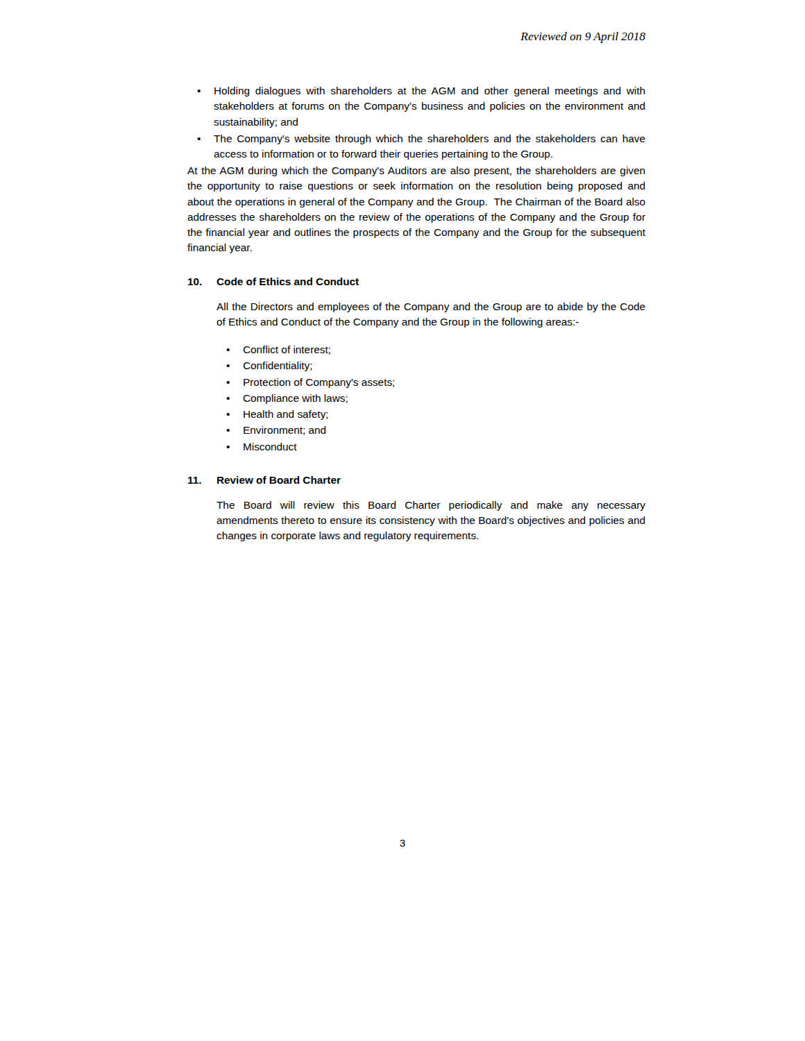Reviewed on 9 April 2018
Holding dialogues with shareholders at the AGM and other general meetings and with stakeholders at forums on the Company’s business and policies on the environment and sustainability; and
The Company's website through which the shareholders and the stakeholders can have access to information or to forward their queries pertaining to the Group.
At the AGM during which the Company's Auditors are also present, the shareholders are given the opportunity to raise questions or seek information on the resolution being proposed and about the operations in general of the Company and the Group. The Chairman of the Board also addresses the shareholders on the review of the operations of the Company and the Group for the financial year and outlines the prospects of the Company and the Group for the subsequent financial year.
10. Code of Ethics and Conduct
All the Directors and employees of the Company and the Group are to abide by the Code of Ethics and Conduct of the Company and the Group in the following areas:-
Conflict of interest;
Confidentiality;
Protection of Company's assets;
Compliance with laws;
Health and safety;
Environment; and
Misconduct
11. Review of Board Charter
The Board will review this Board Charter periodically and make any necessary amendments thereto to ensure its consistency with the Board's objectives and policies and changes in corporate laws and regulatory requirements.
3